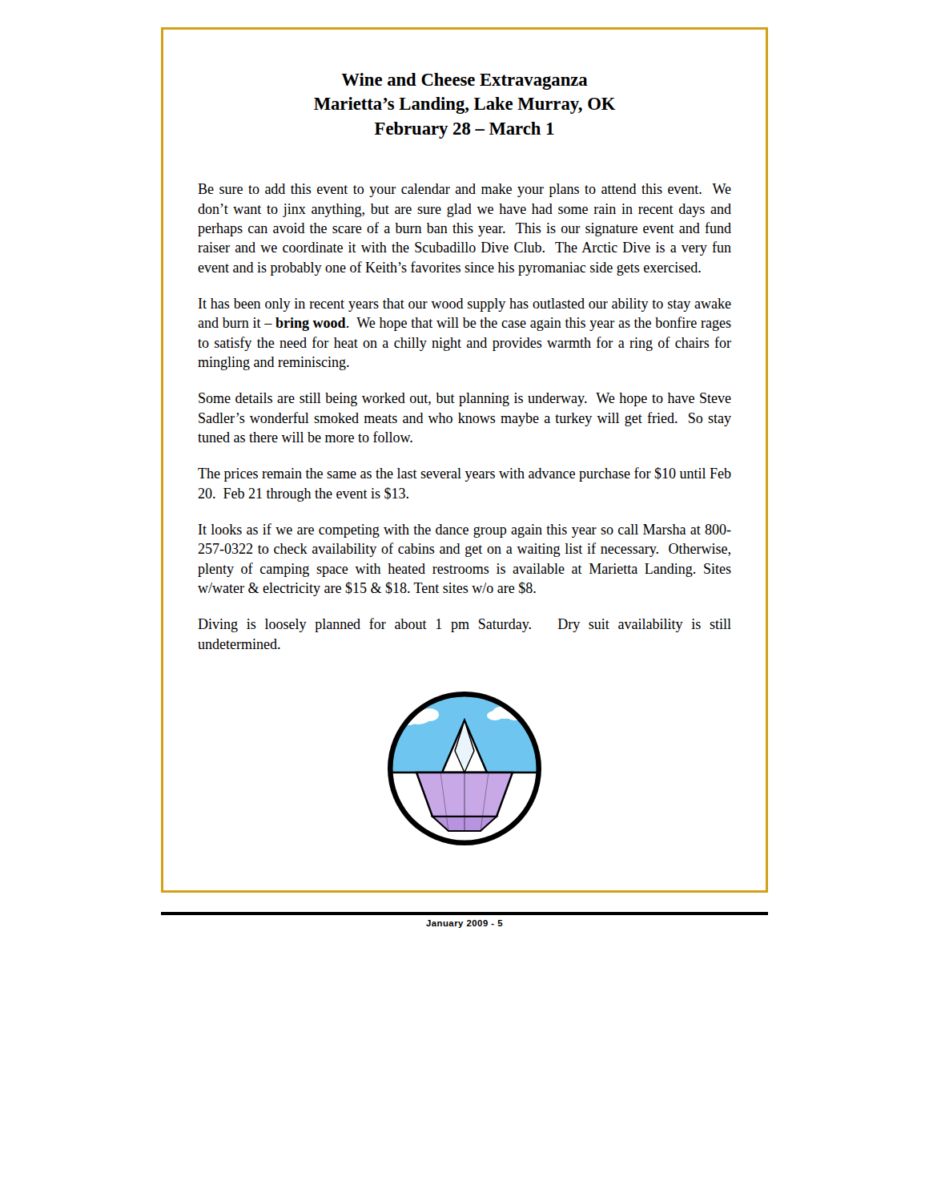Wine and Cheese Extravaganza Marietta’s Landing, Lake Murray, OK February 28 – March 1
Be sure to add this event to your calendar and make your plans to attend this event. We don’t want to jinx anything, but are sure glad we have had some rain in recent days and perhaps can avoid the scare of a burn ban this year. This is our signature event and fund raiser and we coordinate it with the Scubadillo Dive Club. The Arctic Dive is a very fun event and is probably one of Keith’s favorites since his pyromaniac side gets exercised.
It has been only in recent years that our wood supply has outlasted our ability to stay awake and burn it – bring wood. We hope that will be the case again this year as the bonfire rages to satisfy the need for heat on a chilly night and provides warmth for a ring of chairs for mingling and reminiscing.
Some details are still being worked out, but planning is underway. We hope to have Steve Sadler’s wonderful smoked meats and who knows maybe a turkey will get fried. So stay tuned as there will be more to follow.
The prices remain the same as the last several years with advance purchase for $10 until Feb 20. Feb 21 through the event is $13.
It looks as if we are competing with the dance group again this year so call Marsha at 800-257-0322 to check availability of cabins and get on a waiting list if necessary. Otherwise, plenty of camping space with heated restrooms is available at Marietta Landing. Sites w/water & electricity are $15 & $18. Tent sites w/o are $8.
Diving is loosely planned for about 1 pm Saturday. Dry suit availability is still undetermined.
January 2009 - 5